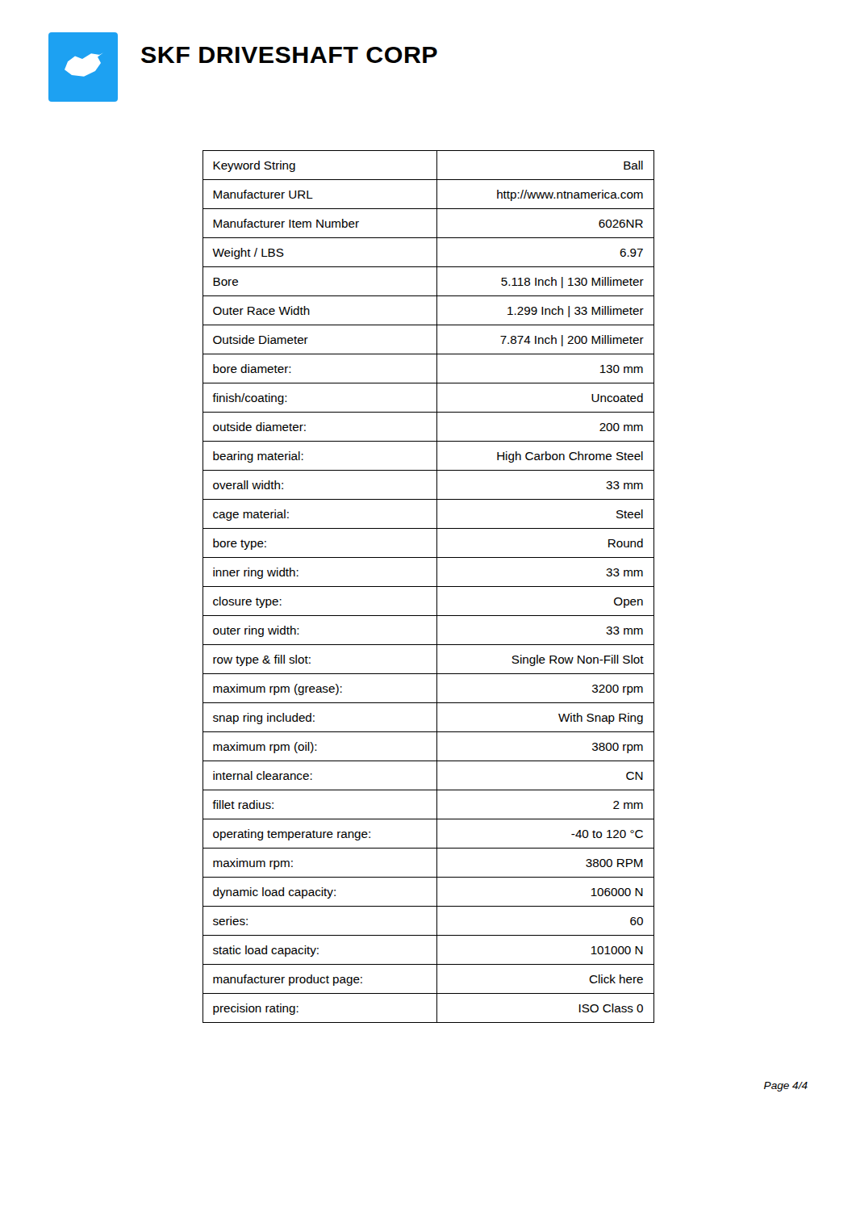SKF DRIVESHAFT CORP
| Keyword String | Ball |
| Manufacturer URL | http://www.ntnamerica.com |
| Manufacturer Item Number | 6026NR |
| Weight / LBS | 6.97 |
| Bore | 5.118 Inch / 130 Millimeter |
| Outer Race Width | 1.299 Inch / 33 Millimeter |
| Outside Diameter | 7.874 Inch / 200 Millimeter |
| bore diameter: | 130 mm |
| finish/coating: | Uncoated |
| outside diameter: | 200 mm |
| bearing material: | High Carbon Chrome Steel |
| overall width: | 33 mm |
| cage material: | Steel |
| bore type: | Round |
| inner ring width: | 33 mm |
| closure type: | Open |
| outer ring width: | 33 mm |
| row type & fill slot: | Single Row Non-Fill Slot |
| maximum rpm (grease): | 3200 rpm |
| snap ring included: | With Snap Ring |
| maximum rpm (oil): | 3800 rpm |
| internal clearance: | CN |
| fillet radius: | 2 mm |
| operating temperature range: | -40 to 120 °C |
| maximum rpm: | 3800 RPM |
| dynamic load capacity: | 106000 N |
| series: | 60 |
| static load capacity: | 101000 N |
| manufacturer product page: | Click here |
| precision rating: | ISO Class 0 |
Page 4/4